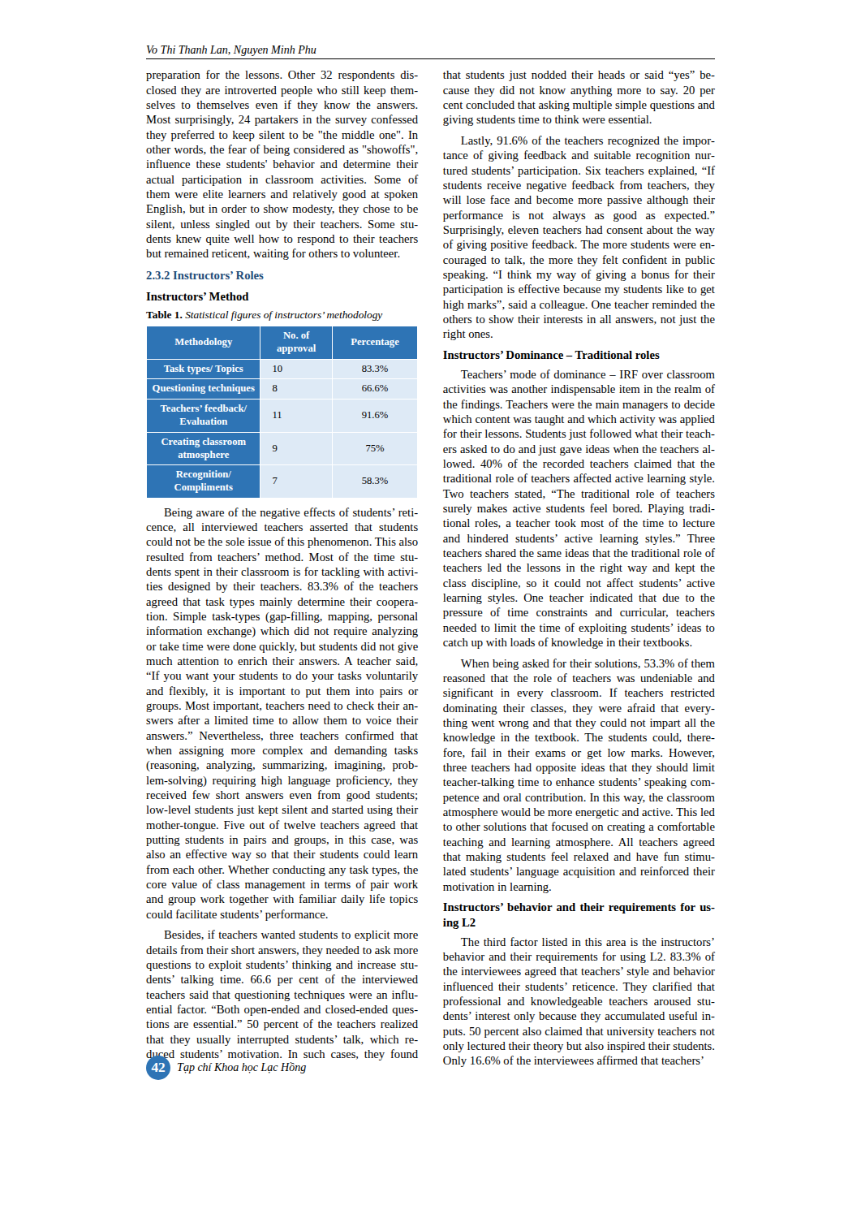Vo Thi Thanh Lan, Nguyen Minh Phu
preparation for the lessons. Other 32 respondents disclosed they are introverted people who still keep themselves to themselves even if they know the answers. Most surprisingly, 24 partakers in the survey confessed they preferred to keep silent to be "the middle one". In other words, the fear of being considered as "showoffs", influence these students' behavior and determine their actual participation in classroom activities. Some of them were elite learners and relatively good at spoken English, but in order to show modesty, they chose to be silent, unless singled out by their teachers. Some students knew quite well how to respond to their teachers but remained reticent, waiting for others to volunteer.
2.3.2 Instructors’ Roles
Instructors’ Method
Table 1. Statistical figures of instructors’ methodology
| Methodology | No. of approval | Percentage |
| --- | --- | --- |
| Task types/ Topics | 10 | 83.3% |
| Questioning techniques | 8 | 66.6% |
| Teachers’ feedback/ Evaluation | 11 | 91.6% |
| Creating classroom atmosphere | 9 | 75% |
| Recognition/ Compliments | 7 | 58.3% |
Being aware of the negative effects of students’ reticence, all interviewed teachers asserted that students could not be the sole issue of this phenomenon. This also resulted from teachers’ method. Most of the time students spent in their classroom is for tackling with activities designed by their teachers. 83.3% of the teachers agreed that task types mainly determine their cooperation. Simple task-types (gap-filling, mapping, personal information exchange) which did not require analyzing or take time were done quickly, but students did not give much attention to enrich their answers. A teacher said, “If you want your students to do your tasks voluntarily and flexibly, it is important to put them into pairs or groups. Most important, teachers need to check their answers after a limited time to allow them to voice their answers.” Nevertheless, three teachers confirmed that when assigning more complex and demanding tasks (reasoning, analyzing, summarizing, imagining, problem-solving) requiring high language proficiency, they received few short answers even from good students; low-level students just kept silent and started using their mother-tongue. Five out of twelve teachers agreed that putting students in pairs and groups, in this case, was also an effective way so that their students could learn from each other. Whether conducting any task types, the core value of class management in terms of pair work and group work together with familiar daily life topics could facilitate students’ performance.
Besides, if teachers wanted students to explicit more details from their short answers, they needed to ask more questions to exploit students’ thinking and increase students’ talking time. 66.6 per cent of the interviewed teachers said that questioning techniques were an influential factor. “Both open-ended and closed-ended questions are essential.” 50 percent of the teachers realized that they usually interrupted students’ talk, which reduced students’ motivation. In such cases, they found that students just nodded their heads or said “yes” because they did not know anything more to say. 20 per cent concluded that asking multiple simple questions and giving students time to think were essential.
Lastly, 91.6% of the teachers recognized the importance of giving feedback and suitable recognition nurtured students’ participation. Six teachers explained, “If students receive negative feedback from teachers, they will lose face and become more passive although their performance is not always as good as expected.” Surprisingly, eleven teachers had consent about the way of giving positive feedback. The more students were encouraged to talk, the more they felt confident in public speaking. “I think my way of giving a bonus for their participation is effective because my students like to get high marks”, said a colleague. One teacher reminded the others to show their interests in all answers, not just the right ones.
Instructors’ Dominance – Traditional roles
Teachers’ mode of dominance – IRF over classroom activities was another indispensable item in the realm of the findings. Teachers were the main managers to decide which content was taught and which activity was applied for their lessons. Students just followed what their teachers asked to do and just gave ideas when the teachers allowed. 40% of the recorded teachers claimed that the traditional role of teachers affected active learning style. Two teachers stated, “The traditional role of teachers surely makes active students feel bored. Playing traditional roles, a teacher took most of the time to lecture and hindered students’ active learning styles.” Three teachers shared the same ideas that the traditional role of teachers led the lessons in the right way and kept the class discipline, so it could not affect students’ active learning styles. One teacher indicated that due to the pressure of time constraints and curricular, teachers needed to limit the time of exploiting students’ ideas to catch up with loads of knowledge in their textbooks.
When being asked for their solutions, 53.3% of them reasoned that the role of teachers was undeniable and significant in every classroom. If teachers restricted dominating their classes, they were afraid that everything went wrong and that they could not impart all the knowledge in the textbook. The students could, therefore, fail in their exams or get low marks. However, three teachers had opposite ideas that they should limit teacher-talking time to enhance students’ speaking competence and oral contribution. In this way, the classroom atmosphere would be more energetic and active. This led to other solutions that focused on creating a comfortable teaching and learning atmosphere. All teachers agreed that making students feel relaxed and have fun stimulated students’ language acquisition and reinforced their motivation in learning.
Instructors’ behavior and their requirements for using L2
The third factor listed in this area is the instructors’ behavior and their requirements for using L2. 83.3% of the interviewees agreed that teachers’ style and behavior influenced their students’ reticence. They clarified that professional and knowledgeable teachers aroused students’ interest only because they accumulated useful inputs. 50 percent also claimed that university teachers not only lectured their theory but also inspired their students. Only 16.6% of the interviewees affirmed that teachers’
42 Tạp chí Khoa học Lạc Hồng